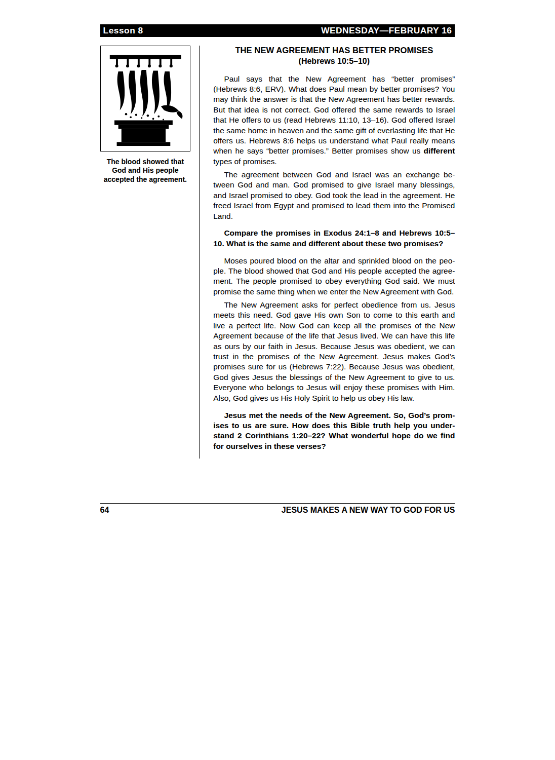Lesson 8
WEDNESDAY—FEBRUARY 16
The blood showed that God and His people accepted the agreement.
THE NEW AGREEMENT HAS BETTER PROMISES
(Hebrews 10:5–10)
Paul says that the New Agreement has “better promises” (Hebrews 8:6, ERV). What does Paul mean by better promises? You may think the answer is that the New Agreement has better rewards. But that idea is not correct. God offered the same rewards to Israel that He offers to us (read Hebrews 11:10, 13–16). God offered Israel the same home in heaven and the same gift of everlasting life that He offers us. Hebrews 8:6 helps us understand what Paul really means when he says “better promises.” Better promises show us different types of promises.
The agreement between God and Israel was an exchange between God and man. God promised to give Israel many blessings, and Israel promised to obey. God took the lead in the agreement. He freed Israel from Egypt and promised to lead them into the Promised Land.
Compare the promises in Exodus 24:1–8 and Hebrews 10:5–10. What is the same and different about these two promises?
Moses poured blood on the altar and sprinkled blood on the people. The blood showed that God and His people accepted the agreement. The people promised to obey everything God said. We must promise the same thing when we enter the New Agreement with God.
The New Agreement asks for perfect obedience from us. Jesus meets this need. God gave His own Son to come to this earth and live a perfect life. Now God can keep all the promises of the New Agreement because of the life that Jesus lived. We can have this life as ours by our faith in Jesus. Because Jesus was obedient, we can trust in the promises of the New Agreement. Jesus makes God’s promises sure for us (Hebrews 7:22). Because Jesus was obedient, God gives Jesus the blessings of the New Agreement to give to us. Everyone who belongs to Jesus will enjoy these promises with Him. Also, God gives us His Holy Spirit to help us obey His law.
Jesus met the needs of the New Agreement. So, God’s promises to us are sure. How does this Bible truth help you understand 2 Corinthians 1:20–22? What wonderful hope do we find for ourselves in these verses?
64
JESUS MAKES A NEW WAY TO GOD FOR US